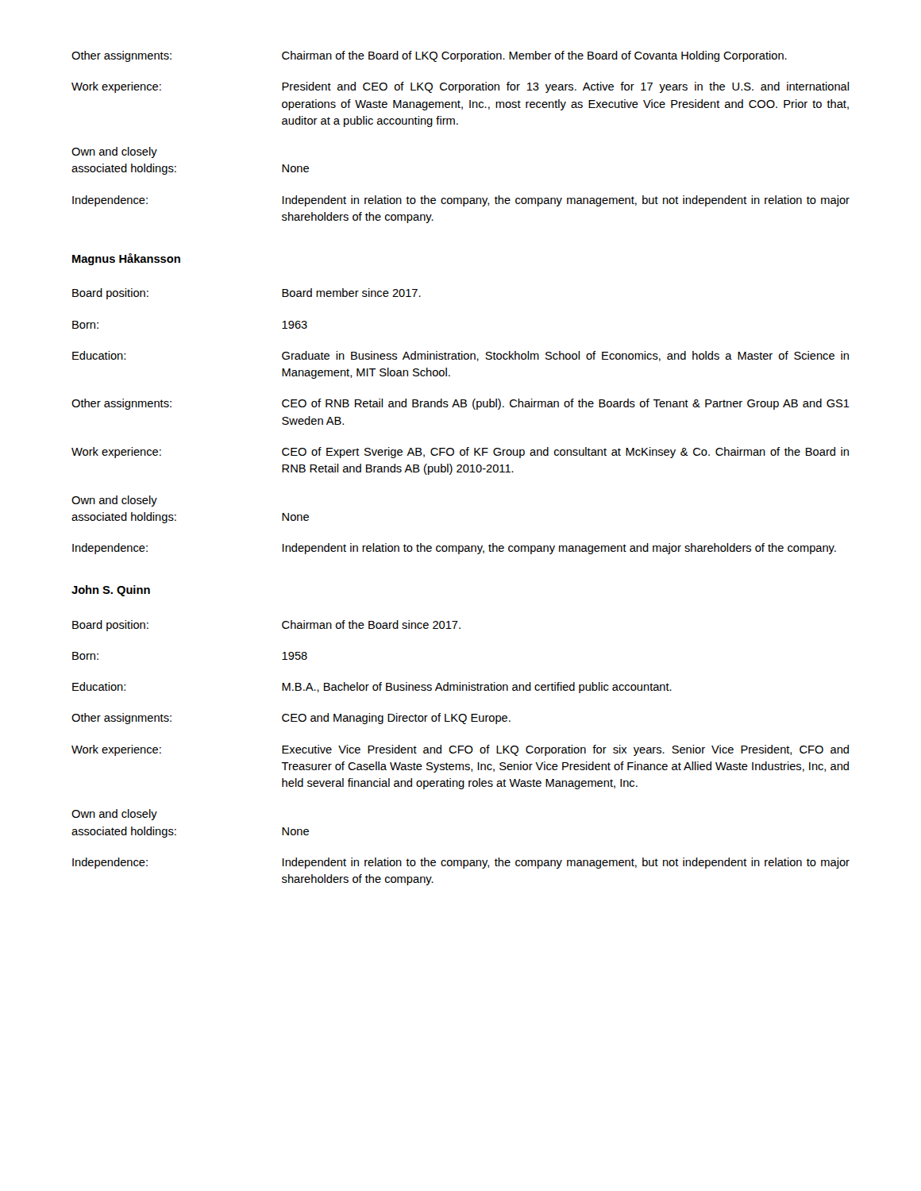| Other assignments: | Chairman of the Board of LKQ Corporation. Member of the Board of Covanta Holding Corporation. |
| Work experience: | President and CEO of LKQ Corporation for 13 years. Active for 17 years in the U.S. and international operations of Waste Management, Inc., most recently as Executive Vice President and COO. Prior to that, auditor at a public accounting firm. |
| Own and closely associated holdings: | None |
| Independence: | Independent in relation to the company, the company management, but not independent in relation to major shareholders of the company. |
Magnus Håkansson
| Board position: | Board member since 2017. |
| Born: | 1963 |
| Education: | Graduate in Business Administration, Stockholm School of Economics, and holds a Master of Science in Management, MIT Sloan School. |
| Other assignments: | CEO of RNB Retail and Brands AB (publ). Chairman of the Boards of Tenant & Partner Group AB and GS1 Sweden AB. |
| Work experience: | CEO of Expert Sverige AB, CFO of KF Group and consultant at McKinsey & Co. Chairman of the Board in RNB Retail and Brands AB (publ) 2010-2011. |
| Own and closely associated holdings: | None |
| Independence: | Independent in relation to the company, the company management and major shareholders of the company. |
John S. Quinn
| Board position: | Chairman of the Board since 2017. |
| Born: | 1958 |
| Education: | M.B.A., Bachelor of Business Administration and certified public accountant. |
| Other assignments: | CEO and Managing Director of LKQ Europe. |
| Work experience: | Executive Vice President and CFO of LKQ Corporation for six years. Senior Vice President, CFO and Treasurer of Casella Waste Systems, Inc, Senior Vice President of Finance at Allied Waste Industries, Inc, and held several financial and operating roles at Waste Management, Inc. |
| Own and closely associated holdings: | None |
| Independence: | Independent in relation to the company, the company management, but not independent in relation to major shareholders of the company. |